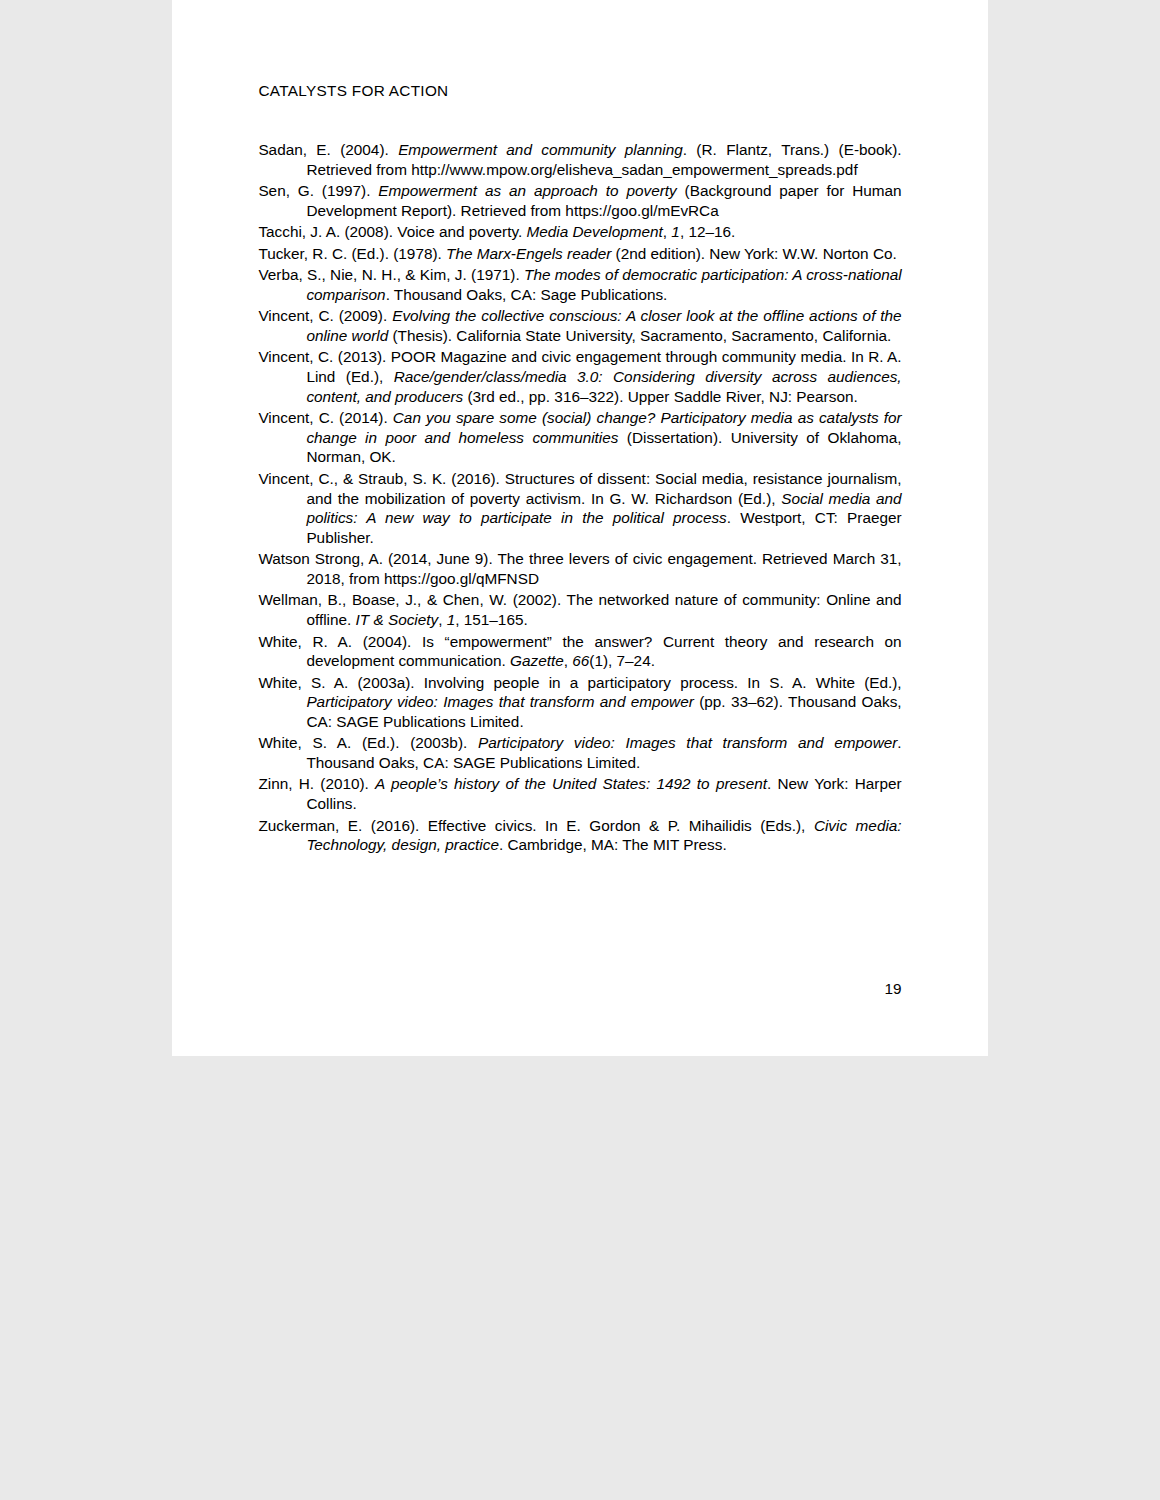CATALYSTS FOR ACTION
Sadan, E. (2004). Empowerment and community planning. (R. Flantz, Trans.) (E-book). Retrieved from http://www.mpow.org/elisheva_sadan_empowerment_spreads.pdf
Sen, G. (1997). Empowerment as an approach to poverty (Background paper for Human Development Report). Retrieved from https://goo.gl/mEvRCa
Tacchi, J. A. (2008). Voice and poverty. Media Development, 1, 12–16.
Tucker, R. C. (Ed.). (1978). The Marx-Engels reader (2nd edition). New York: W.W. Norton Co.
Verba, S., Nie, N. H., & Kim, J. (1971). The modes of democratic participation: A cross-national comparison. Thousand Oaks, CA: Sage Publications.
Vincent, C. (2009). Evolving the collective conscious: A closer look at the offline actions of the online world (Thesis). California State University, Sacramento, Sacramento, California.
Vincent, C. (2013). POOR Magazine and civic engagement through community media. In R. A. Lind (Ed.), Race/gender/class/media 3.0: Considering diversity across audiences, content, and producers (3rd ed., pp. 316–322). Upper Saddle River, NJ: Pearson.
Vincent, C. (2014). Can you spare some (social) change? Participatory media as catalysts for change in poor and homeless communities (Dissertation). University of Oklahoma, Norman, OK.
Vincent, C., & Straub, S. K. (2016). Structures of dissent: Social media, resistance journalism, and the mobilization of poverty activism. In G. W. Richardson (Ed.), Social media and politics: A new way to participate in the political process. Westport, CT: Praeger Publisher.
Watson Strong, A. (2014, June 9). The three levers of civic engagement. Retrieved March 31, 2018, from https://goo.gl/qMFNSD
Wellman, B., Boase, J., & Chen, W. (2002). The networked nature of community: Online and offline. IT & Society, 1, 151–165.
White, R. A. (2004). Is “empowerment” the answer? Current theory and research on development communication. Gazette, 66(1), 7–24.
White, S. A. (2003a). Involving people in a participatory process. In S. A. White (Ed.), Participatory video: Images that transform and empower (pp. 33–62). Thousand Oaks, CA: SAGE Publications Limited.
White, S. A. (Ed.). (2003b). Participatory video: Images that transform and empower. Thousand Oaks, CA: SAGE Publications Limited.
Zinn, H. (2010). A people’s history of the United States: 1492 to present. New York: Harper Collins.
Zuckerman, E. (2016). Effective civics. In E. Gordon & P. Mihailidis (Eds.), Civic media: Technology, design, practice. Cambridge, MA: The MIT Press.
19